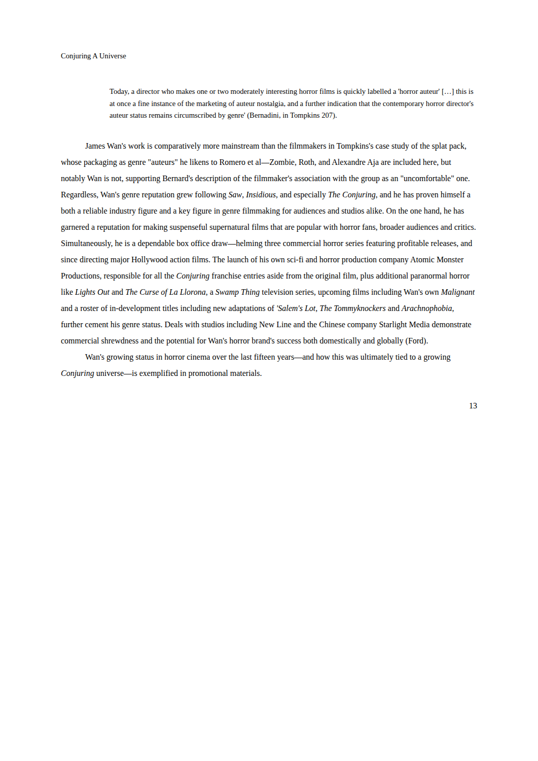Conjuring A Universe
Today, a director who makes one or two moderately interesting horror films is quickly labelled a 'horror auteur' […] this is at once a fine instance of the marketing of auteur nostalgia, and a further indication that the contemporary horror director's auteur status remains circumscribed by genre' (Bernadini, in Tompkins 207).
James Wan's work is comparatively more mainstream than the filmmakers in Tompkins's case study of the splat pack, whose packaging as genre "auteurs" he likens to Romero et al—Zombie, Roth, and Alexandre Aja are included here, but notably Wan is not, supporting Bernard's description of the filmmaker's association with the group as an "uncomfortable" one. Regardless, Wan's genre reputation grew following Saw, Insidious, and especially The Conjuring, and he has proven himself a both a reliable industry figure and a key figure in genre filmmaking for audiences and studios alike. On the one hand, he has garnered a reputation for making suspenseful supernatural films that are popular with horror fans, broader audiences and critics. Simultaneously, he is a dependable box office draw—helming three commercial horror series featuring profitable releases, and since directing major Hollywood action films. The launch of his own sci-fi and horror production company Atomic Monster Productions, responsible for all the Conjuring franchise entries aside from the original film, plus additional paranormal horror like Lights Out and The Curse of La Llorona, a Swamp Thing television series, upcoming films including Wan's own Malignant and a roster of in-development titles including new adaptations of 'Salem's Lot, The Tommyknockers and Arachnophobia, further cement his genre status. Deals with studios including New Line and the Chinese company Starlight Media demonstrate commercial shrewdness and the potential for Wan's horror brand's success both domestically and globally (Ford).
Wan's growing status in horror cinema over the last fifteen years—and how this was ultimately tied to a growing Conjuring universe—is exemplified in promotional materials.
13